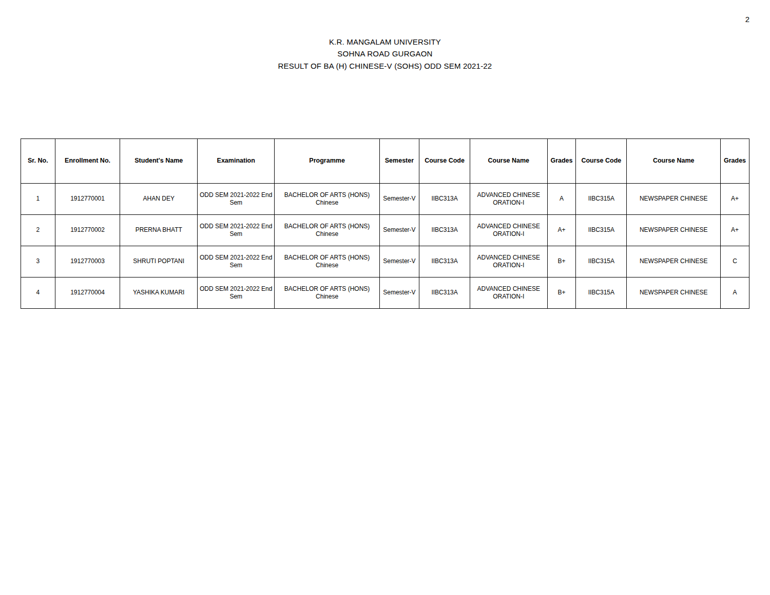2
K.R. MANGALAM UNIVERSITY
SOHNA ROAD GURGAON
RESULT OF BA (H) CHINESE-V (SOHS) ODD SEM 2021-22
| Sr. No. | Enrollment No. | Student's Name | Examination | Programme | Semester | Course Code | Course Name | Grades | Course Code | Course Name | Grades |
| --- | --- | --- | --- | --- | --- | --- | --- | --- | --- | --- | --- |
| 1 | 1912770001 | AHAN DEY | ODD SEM 2021-2022 End Sem | BACHELOR OF ARTS (HONS) Chinese | Semester-V | IIBC313A | ADVANCED CHINESE ORATION-I | A | IIBC315A | NEWSPAPER CHINESE | A+ |
| 2 | 1912770002 | PRERNA BHATT | ODD SEM 2021-2022 End Sem | BACHELOR OF ARTS (HONS) Chinese | Semester-V | IIBC313A | ADVANCED CHINESE ORATION-I | A+ | IIBC315A | NEWSPAPER CHINESE | A+ |
| 3 | 1912770003 | SHRUTI POPTANI | ODD SEM 2021-2022 End Sem | BACHELOR OF ARTS (HONS) Chinese | Semester-V | IIBC313A | ADVANCED CHINESE ORATION-I | B+ | IIBC315A | NEWSPAPER CHINESE | C |
| 4 | 1912770004 | YASHIKA KUMARI | ODD SEM 2021-2022 End Sem | BACHELOR OF ARTS (HONS) Chinese | Semester-V | IIBC313A | ADVANCED CHINESE ORATION-I | B+ | IIBC315A | NEWSPAPER CHINESE | A |